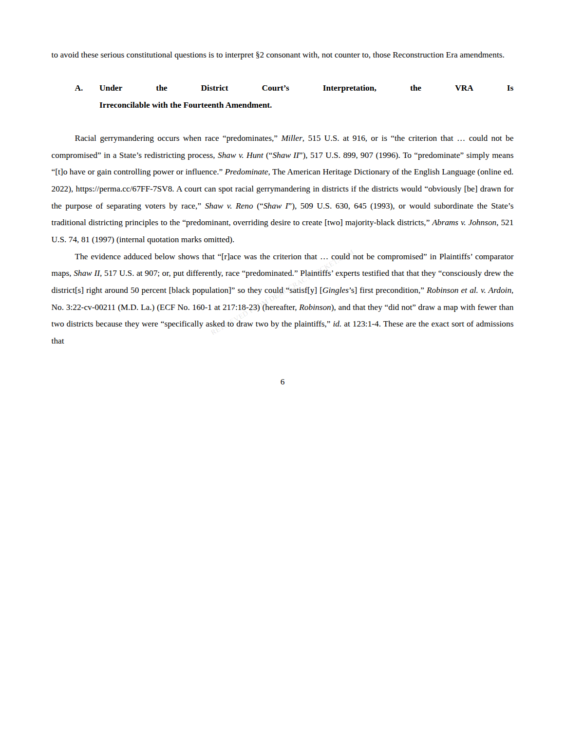RETRIEVED FROM DEMOCRACYDOCKET.COM
to avoid these serious constitutional questions is to interpret §2 consonant with, not counter to, those Reconstruction Era amendments.
A. Under the District Court’s Interpretation, the VRA Is Irreconcilable with the Fourteenth Amendment.
Racial gerrymandering occurs when race “predominates,” Miller, 515 U.S. at 916, or is “the criterion that … could not be compromised” in a State’s redistricting process, Shaw v. Hunt (“Shaw II”), 517 U.S. 899, 907 (1996). To “predominate” simply means “[t]o have or gain controlling power or influence.” Predominate, The American Heritage Dictionary of the English Language (online ed. 2022), https://perma.cc/67FF-7SV8. A court can spot racial gerrymandering in districts if the districts would “obviously [be] drawn for the purpose of separating voters by race,” Shaw v. Reno (“Shaw I”), 509 U.S. 630, 645 (1993), or would subordinate the State’s traditional districting principles to the “predominant, overriding desire to create [two] majority-black districts,” Abrams v. Johnson, 521 U.S. 74, 81 (1997) (internal quotation marks omitted).
The evidence adduced below shows that “[r]ace was the criterion that … could not be compromised” in Plaintiffs’ comparator maps, Shaw II, 517 U.S. at 907; or, put differently, race “predominated.” Plaintiffs’ experts testified that that they “consciously drew the district[s] right around 50 percent [black population]” so they could “satisf[y] [Gingles’s] first precondition,” Robinson et al. v. Ardoin, No. 3:22-cv-00211 (M.D. La.) (ECF No. 160-1 at 217:18-23) (hereafter, Robinson), and that they “did not” draw a map with fewer than two districts because they were “specifically asked to draw two by the plaintiffs,” id. at 123:1-4. These are the exact sort of admissions that
6